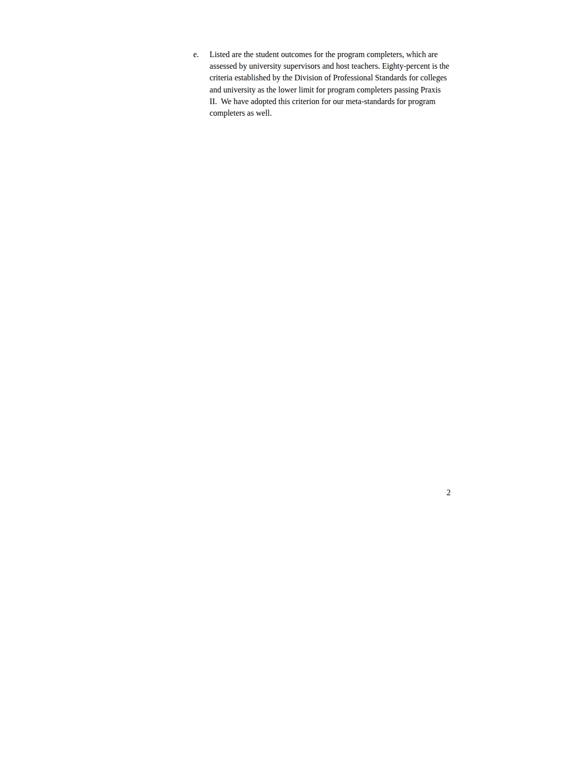Listed are the student outcomes for the program completers, which are assessed by university supervisors and host teachers. Eighty-percent is the criteria established by the Division of Professional Standards for colleges and university as the lower limit for program completers passing Praxis II. We have adopted this criterion for our meta-standards for program completers as well.
2